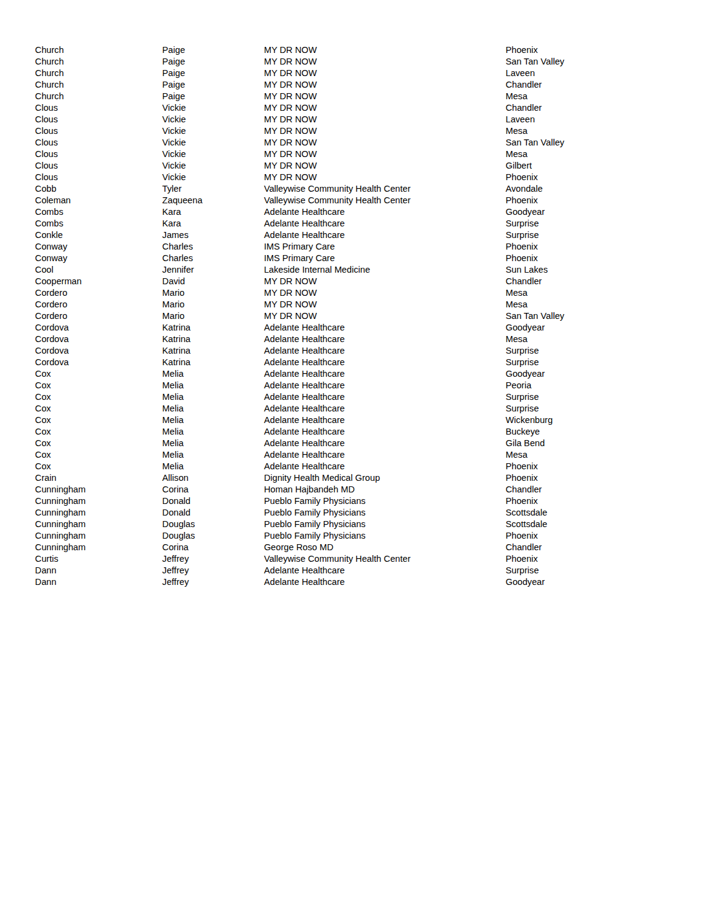| Church | Paige | MY DR NOW | Phoenix |
| Church | Paige | MY DR NOW | San Tan Valley |
| Church | Paige | MY DR NOW | Laveen |
| Church | Paige | MY DR NOW | Chandler |
| Church | Paige | MY DR NOW | Mesa |
| Clous | Vickie | MY DR NOW | Chandler |
| Clous | Vickie | MY DR NOW | Laveen |
| Clous | Vickie | MY DR NOW | Mesa |
| Clous | Vickie | MY DR NOW | San Tan Valley |
| Clous | Vickie | MY DR NOW | Mesa |
| Clous | Vickie | MY DR NOW | Gilbert |
| Clous | Vickie | MY DR NOW | Phoenix |
| Cobb | Tyler | Valleywise Community Health Center | Avondale |
| Coleman | Zaqueena | Valleywise Community Health Center | Phoenix |
| Combs | Kara | Adelante Healthcare | Goodyear |
| Combs | Kara | Adelante Healthcare | Surprise |
| Conkle | James | Adelante Healthcare | Surprise |
| Conway | Charles | IMS Primary Care | Phoenix |
| Conway | Charles | IMS Primary Care | Phoenix |
| Cool | Jennifer | Lakeside Internal Medicine | Sun Lakes |
| Cooperman | David | MY DR NOW | Chandler |
| Cordero | Mario | MY DR NOW | Mesa |
| Cordero | Mario | MY DR NOW | Mesa |
| Cordero | Mario | MY DR NOW | San Tan Valley |
| Cordova | Katrina | Adelante Healthcare | Goodyear |
| Cordova | Katrina | Adelante Healthcare | Mesa |
| Cordova | Katrina | Adelante Healthcare | Surprise |
| Cordova | Katrina | Adelante Healthcare | Surprise |
| Cox | Melia | Adelante Healthcare | Goodyear |
| Cox | Melia | Adelante Healthcare | Peoria |
| Cox | Melia | Adelante Healthcare | Surprise |
| Cox | Melia | Adelante Healthcare | Surprise |
| Cox | Melia | Adelante Healthcare | Wickenburg |
| Cox | Melia | Adelante Healthcare | Buckeye |
| Cox | Melia | Adelante Healthcare | Gila Bend |
| Cox | Melia | Adelante Healthcare | Mesa |
| Cox | Melia | Adelante Healthcare | Phoenix |
| Crain | Allison | Dignity Health Medical Group | Phoenix |
| Cunningham | Corina | Homan Hajbandeh MD | Chandler |
| Cunningham | Donald | Pueblo Family Physicians | Phoenix |
| Cunningham | Donald | Pueblo Family Physicians | Scottsdale |
| Cunningham | Douglas | Pueblo Family Physicians | Scottsdale |
| Cunningham | Douglas | Pueblo Family Physicians | Phoenix |
| Cunningham | Corina | George Roso MD | Chandler |
| Curtis | Jeffrey | Valleywise Community Health Center | Phoenix |
| Dann | Jeffrey | Adelante Healthcare | Surprise |
| Dann | Jeffrey | Adelante Healthcare | Goodyear |